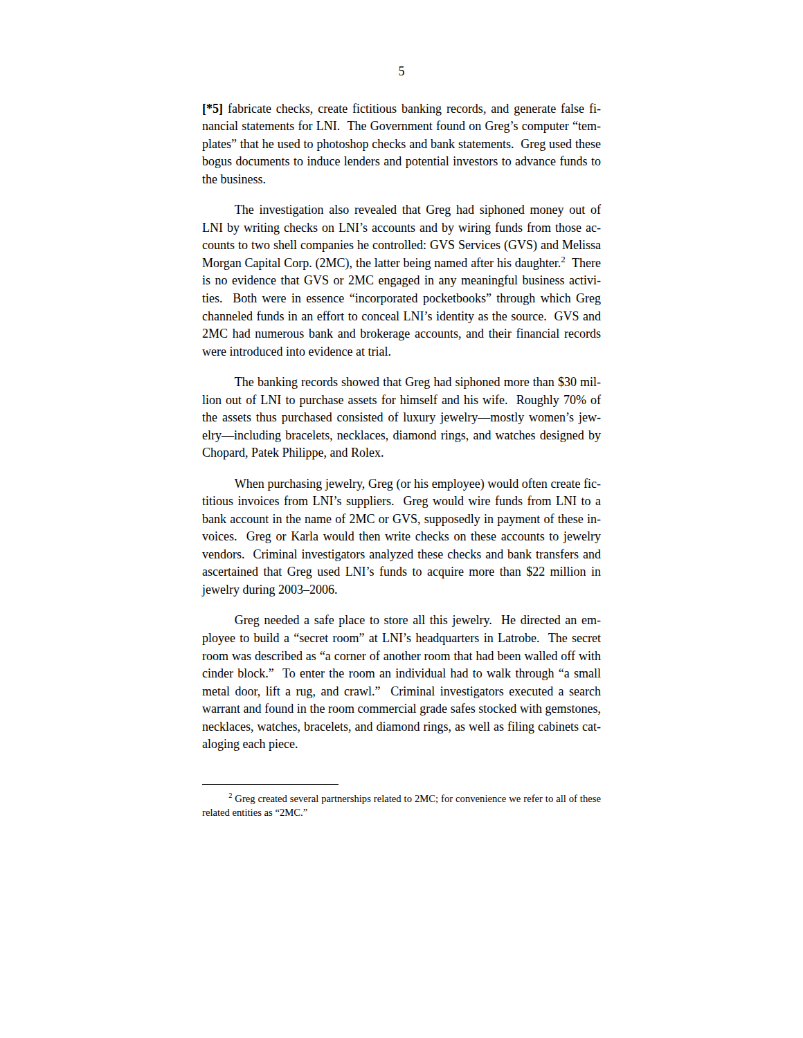5
[*5] fabricate checks, create fictitious banking records, and generate false financial statements for LNI. The Government found on Greg’s computer “templates” that he used to photoshop checks and bank statements. Greg used these bogus documents to induce lenders and potential investors to advance funds to the business.
The investigation also revealed that Greg had siphoned money out of LNI by writing checks on LNI’s accounts and by wiring funds from those accounts to two shell companies he controlled: GVS Services (GVS) and Melissa Morgan Capital Corp. (2MC), the latter being named after his daughter.2 There is no evidence that GVS or 2MC engaged in any meaningful business activities. Both were in essence “incorporated pocketbooks” through which Greg channeled funds in an effort to conceal LNI’s identity as the source. GVS and 2MC had numerous bank and brokerage accounts, and their financial records were introduced into evidence at trial.
The banking records showed that Greg had siphoned more than $30 million out of LNI to purchase assets for himself and his wife. Roughly 70% of the assets thus purchased consisted of luxury jewelry—mostly women’s jewelry—including bracelets, necklaces, diamond rings, and watches designed by Chopard, Patek Philippe, and Rolex.
When purchasing jewelry, Greg (or his employee) would often create fictitious invoices from LNI’s suppliers. Greg would wire funds from LNI to a bank account in the name of 2MC or GVS, supposedly in payment of these invoices. Greg or Karla would then write checks on these accounts to jewelry vendors. Criminal investigators analyzed these checks and bank transfers and ascertained that Greg used LNI’s funds to acquire more than $22 million in jewelry during 2003–2006.
Greg needed a safe place to store all this jewelry. He directed an employee to build a “secret room” at LNI’s headquarters in Latrobe. The secret room was described as “a corner of another room that had been walled off with cinder block.” To enter the room an individual had to walk through “a small metal door, lift a rug, and crawl.” Criminal investigators executed a search warrant and found in the room commercial grade safes stocked with gemstones, necklaces, watches, bracelets, and diamond rings, as well as filing cabinets cataloging each piece.
2 Greg created several partnerships related to 2MC; for convenience we refer to all of these related entities as “2MC.”